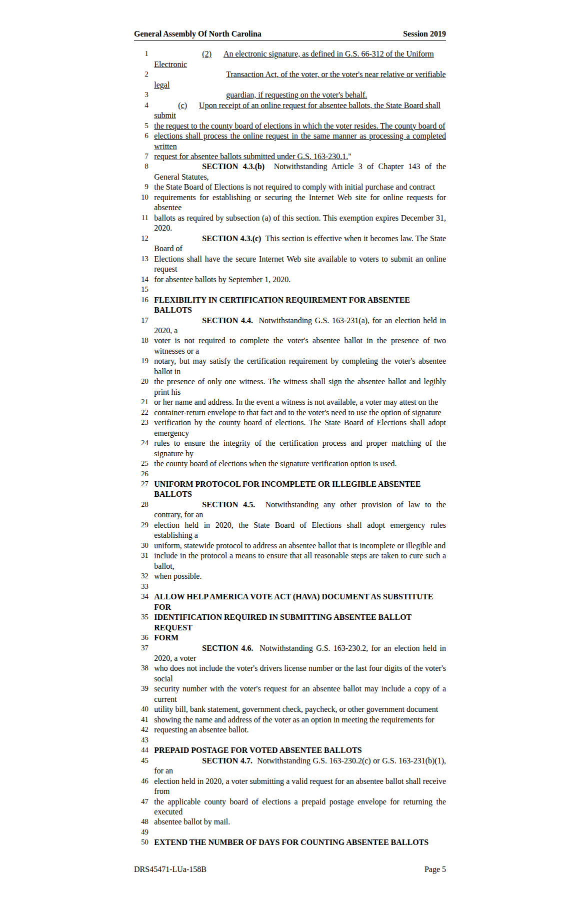General Assembly Of North Carolina
Session 2019
(2) An electronic signature, as defined in G.S. 66-312 of the Uniform Electronic
Transaction Act, of the voter, or the voter's near relative or verifiable legal
guardian, if requesting on the voter's behalf.
(c) Upon receipt of an online request for absentee ballots, the State Board shall submit
the request to the county board of elections in which the voter resides. The county board of
elections shall process the online request in the same manner as processing a completed written
request for absentee ballots submitted under G.S. 163-230.1."
SECTION 4.3.(b) Notwithstanding Article 3 of Chapter 143 of the General Statutes,
the State Board of Elections is not required to comply with initial purchase and contract
requirements for establishing or securing the Internet Web site for online requests for absentee
ballots as required by subsection (a) of this section. This exemption expires December 31, 2020.
SECTION 4.3.(c) This section is effective when it becomes law. The State Board of
Elections shall have the secure Internet Web site available to voters to submit an online request
for absentee ballots by September 1, 2020.
FLEXIBILITY IN CERTIFICATION REQUIREMENT FOR ABSENTEE BALLOTS
SECTION 4.4. Notwithstanding G.S. 163-231(a), for an election held in 2020, a
voter is not required to complete the voter's absentee ballot in the presence of two witnesses or a
notary, but may satisfy the certification requirement by completing the voter's absentee ballot in
the presence of only one witness. The witness shall sign the absentee ballot and legibly print his
or her name and address. In the event a witness is not available, a voter may attest on the
container-return envelope to that fact and to the voter's need to use the option of signature
verification by the county board of elections. The State Board of Elections shall adopt emergency
rules to ensure the integrity of the certification process and proper matching of the signature by
the county board of elections when the signature verification option is used.
UNIFORM PROTOCOL FOR INCOMPLETE OR ILLEGIBLE ABSENTEE BALLOTS
SECTION 4.5. Notwithstanding any other provision of law to the contrary, for an
election held in 2020, the State Board of Elections shall adopt emergency rules establishing a
uniform, statewide protocol to address an absentee ballot that is incomplete or illegible and
include in the protocol a means to ensure that all reasonable steps are taken to cure such a ballot,
when possible.
ALLOW HELP AMERICA VOTE ACT (HAVA) DOCUMENT AS SUBSTITUTE FOR
IDENTIFICATION REQUIRED IN SUBMITTING ABSENTEE BALLOT REQUEST
FORM
SECTION 4.6. Notwithstanding G.S. 163-230.2, for an election held in 2020, a voter
who does not include the voter's drivers license number or the last four digits of the voter's social
security number with the voter's request for an absentee ballot may include a copy of a current
utility bill, bank statement, government check, paycheck, or other government document
showing the name and address of the voter as an option in meeting the requirements for
requesting an absentee ballot.
PREPAID POSTAGE FOR VOTED ABSENTEE BALLOTS
SECTION 4.7. Notwithstanding G.S. 163-230.2(c) or G.S. 163-231(b)(1), for an
election held in 2020, a voter submitting a valid request for an absentee ballot shall receive from
the applicable county board of elections a prepaid postage envelope for returning the executed
absentee ballot by mail.
EXTEND THE NUMBER OF DAYS FOR COUNTING ABSENTEE BALLOTS
DRS45471-LUa-158B
Page 5